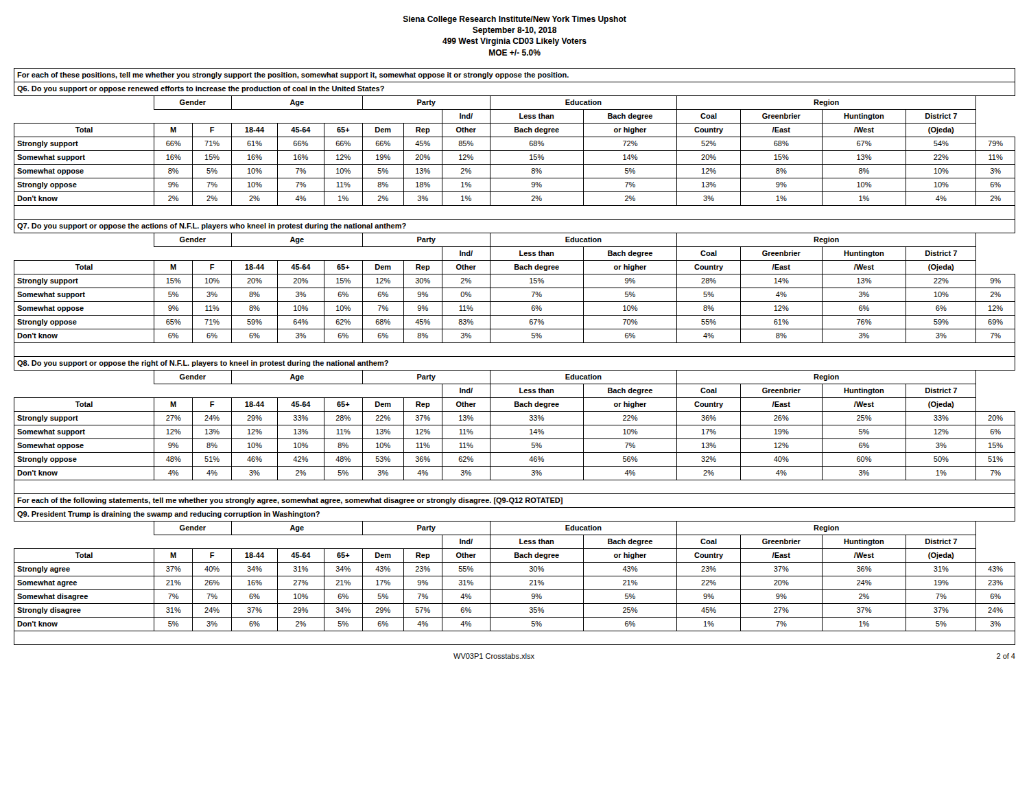Siena College Research Institute/New York Times Upshot
September 8-10, 2018
499 West Virginia CD03 Likely Voters
MOE +/- 5.0%
| For each of these positions, tell me whether you strongly support the position, somewhat support it, somewhat oppose it or strongly oppose the position. |
| Q6. Do you support or oppose renewed efforts to increase the production of coal in the United States? |
| | Gender | Age | Party | Education | Region |
| | | | | | | | | Ind/ | Less than | Bach degree | Coal | Greenbrier | Huntington | District 7 |
| Total | M | F | 18-44 | 45-64 | 65+ | Dem | Rep | Other | Bach degree | or higher | Country | /East | /West | (Ojeda) |
| Strongly support | 66% | 71% | 61% | 66% | 66% | 66% | 45% | 85% | 68% | 72% | 52% | 68% | 67% | 54% | 79% |
| Somewhat support | 16% | 15% | 16% | 16% | 12% | 19% | 20% | 12% | 15% | 14% | 20% | 15% | 13% | 22% | 11% |
| Somewhat oppose | 8% | 5% | 10% | 7% | 10% | 5% | 13% | 2% | 8% | 5% | 12% | 8% | 8% | 10% | 3% |
| Strongly oppose | 9% | 7% | 10% | 7% | 11% | 8% | 18% | 1% | 9% | 7% | 13% | 9% | 10% | 10% | 6% |
| Don't know | 2% | 2% | 2% | 4% | 1% | 2% | 3% | 1% | 2% | 2% | 3% | 1% | 1% | 4% | 2% |
| Q7. Do you support or oppose the actions of N.F.L. players who kneel in protest during the national anthem? |
| | Gender | Age | Party | Education | Region |
| | | | | | | | | Ind/ | Less than | Bach degree | Coal | Greenbrier | Huntington | District 7 |
| Total | M | F | 18-44 | 45-64 | 65+ | Dem | Rep | Other | Bach degree | or higher | Country | /East | /West | (Ojeda) |
| Strongly support | 15% | 10% | 20% | 20% | 15% | 12% | 30% | 2% | 15% | 9% | 28% | 14% | 13% | 22% | 9% |
| Somewhat support | 5% | 3% | 8% | 3% | 6% | 6% | 9% | 0% | 7% | 5% | 5% | 4% | 3% | 10% | 2% |
| Somewhat oppose | 9% | 11% | 8% | 10% | 10% | 7% | 9% | 11% | 6% | 10% | 8% | 12% | 6% | 6% | 12% |
| Strongly oppose | 65% | 71% | 59% | 64% | 62% | 68% | 45% | 83% | 67% | 70% | 55% | 61% | 76% | 59% | 69% |
| Don't know | 6% | 6% | 6% | 3% | 6% | 6% | 8% | 3% | 5% | 6% | 4% | 8% | 3% | 3% | 7% |
| Q8. Do you support or oppose the right of N.F.L. players to kneel in protest during the national anthem? |
| | Gender | Age | Party | Education | Region |
| | | | | | | | | Ind/ | Less than | Bach degree | Coal | Greenbrier | Huntington | District 7 |
| Total | M | F | 18-44 | 45-64 | 65+ | Dem | Rep | Other | Bach degree | or higher | Country | /East | /West | (Ojeda) |
| Strongly support | 27% | 24% | 29% | 33% | 28% | 22% | 37% | 13% | 33% | 22% | 36% | 26% | 25% | 33% | 20% |
| Somewhat support | 12% | 13% | 12% | 13% | 11% | 13% | 12% | 11% | 14% | 10% | 17% | 19% | 5% | 12% | 6% |
| Somewhat oppose | 9% | 8% | 10% | 10% | 8% | 10% | 11% | 11% | 5% | 7% | 13% | 12% | 6% | 3% | 15% |
| Strongly oppose | 48% | 51% | 46% | 42% | 48% | 53% | 36% | 62% | 46% | 56% | 32% | 40% | 60% | 50% | 51% |
| Don't know | 4% | 4% | 3% | 2% | 5% | 3% | 4% | 3% | 3% | 4% | 2% | 4% | 3% | 1% | 7% |
| For each of the following statements, tell me whether you strongly agree, somewhat agree, somewhat disagree or strongly disagree. [Q9-Q12 ROTATED] |
| Q9. President Trump is draining the swamp and reducing corruption in Washington? |
| | Gender | Age | Party | Education | Region |
| | | | | | | | | Ind/ | Less than | Bach degree | Coal | Greenbrier | Huntington | District 7 |
| Total | M | F | 18-44 | 45-64 | 65+ | Dem | Rep | Other | Bach degree | or higher | Country | /East | /West | (Ojeda) |
| Strongly agree | 37% | 40% | 34% | 31% | 34% | 43% | 23% | 55% | 30% | 43% | 23% | 37% | 36% | 31% | 43% |
| Somewhat agree | 21% | 26% | 16% | 27% | 21% | 17% | 9% | 31% | 21% | 21% | 22% | 20% | 24% | 19% | 23% |
| Somewhat disagree | 7% | 7% | 6% | 10% | 6% | 5% | 7% | 4% | 9% | 5% | 9% | 9% | 2% | 7% | 6% |
| Strongly disagree | 31% | 24% | 37% | 29% | 34% | 29% | 57% | 6% | 35% | 25% | 45% | 27% | 37% | 37% | 24% |
| Don't know | 5% | 3% | 6% | 2% | 5% | 6% | 4% | 4% | 5% | 6% | 1% | 7% | 1% | 5% | 3% |
WV03P1 Crosstabs.xlsx
2 of 4